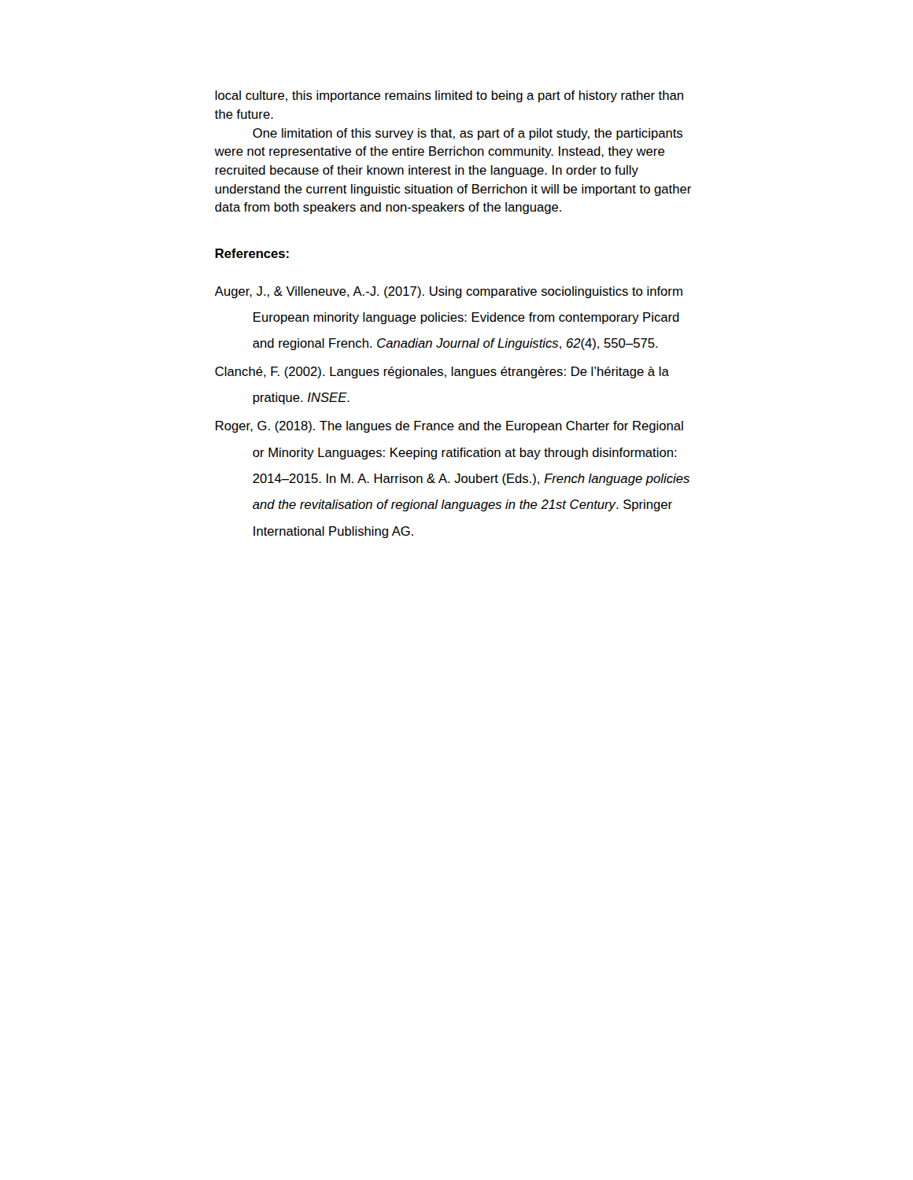local culture, this importance remains limited to being a part of history rather than the future.
One limitation of this survey is that, as part of a pilot study, the participants were not representative of the entire Berrichon community. Instead, they were recruited because of their known interest in the language. In order to fully understand the current linguistic situation of Berrichon it will be important to gather data from both speakers and non-speakers of the language.
References:
Auger, J., & Villeneuve, A.-J. (2017). Using comparative sociolinguistics to inform European minority language policies: Evidence from contemporary Picard and regional French. Canadian Journal of Linguistics, 62(4), 550–575.
Clanché, F. (2002). Langues régionales, langues étrangères: De l’héritage à la pratique. INSEE.
Roger, G. (2018). The langues de France and the European Charter for Regional or Minority Languages: Keeping ratification at bay through disinformation: 2014–2015. In M. A. Harrison & A. Joubert (Eds.), French language policies and the revitalisation of regional languages in the 21st Century. Springer International Publishing AG.